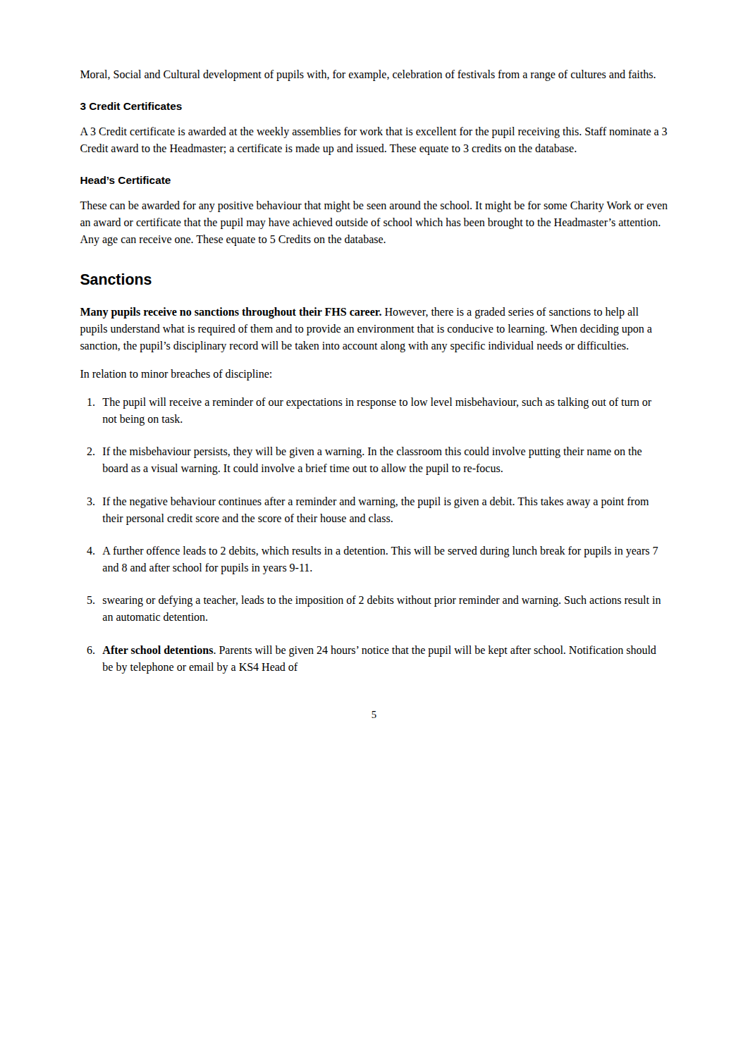Moral, Social and Cultural development of pupils with, for example, celebration of festivals from a range of cultures and faiths.
3 Credit Certificates
A 3 Credit certificate is awarded at the weekly assemblies for work that is excellent for the pupil receiving this. Staff nominate a 3 Credit award to the Headmaster; a certificate is made up and issued. These equate to 3 credits on the database.
Head’s Certificate
These can be awarded for any positive behaviour that might be seen around the school. It might be for some Charity Work or even an award or certificate that the pupil may have achieved outside of school which has been brought to the Headmaster’s attention. Any age can receive one. These equate to 5 Credits on the database.
Sanctions
Many pupils receive no sanctions throughout their FHS career. However, there is a graded series of sanctions to help all pupils understand what is required of them and to provide an environment that is conducive to learning. When deciding upon a sanction, the pupil’s disciplinary record will be taken into account along with any specific individual needs or difficulties.
In relation to minor breaches of discipline:
The pupil will receive a reminder of our expectations in response to low level misbehaviour, such as talking out of turn or not being on task.
If the misbehaviour persists, they will be given a warning. In the classroom this could involve putting their name on the board as a visual warning. It could involve a brief time out to allow the pupil to re-focus.
If the negative behaviour continues after a reminder and warning, the pupil is given a debit. This takes away a point from their personal credit score and the score of their house and class.
A further offence leads to 2 debits, which results in a detention. This will be served during lunch break for pupils in years 7 and 8 and after school for pupils in years 9-11.
swearing or defying a teacher, leads to the imposition of 2 debits without prior reminder and warning. Such actions result in an automatic detention.
After school detentions. Parents will be given 24 hours’ notice that the pupil will be kept after school. Notification should be by telephone or email by a KS4 Head of
5